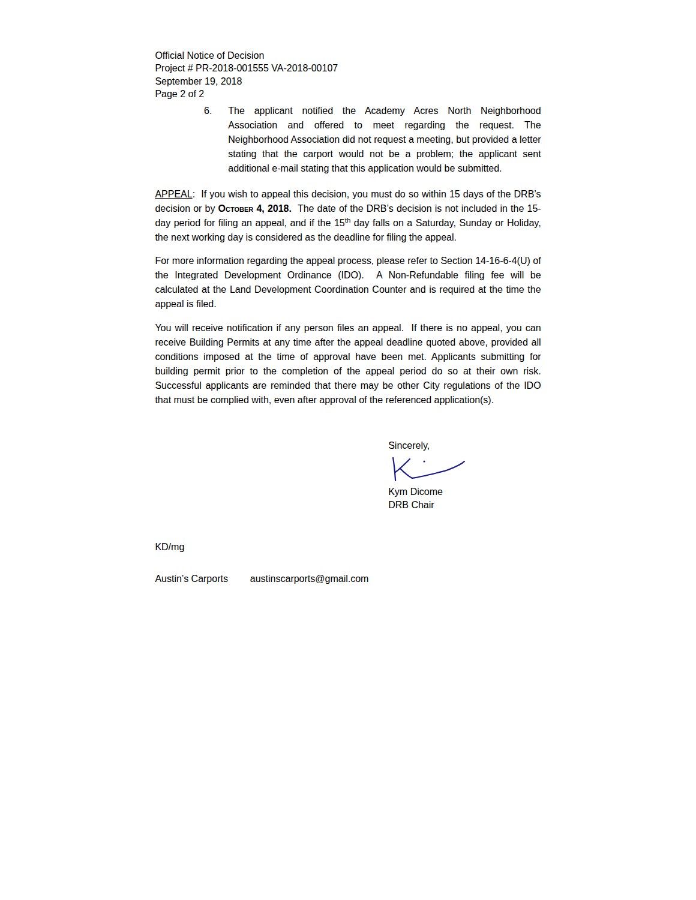Official Notice of Decision
Project # PR-2018-001555 VA-2018-00107
September 19, 2018
Page 2 of 2
6.
The applicant notified the Academy Acres North Neighborhood Association and offered to meet regarding the request. The Neighborhood Association did not request a meeting, but provided a letter stating that the carport would not be a problem; the applicant sent additional e-mail stating that this application would be submitted.
APPEAL: If you wish to appeal this decision, you must do so within 15 days of the DRB’s decision or by October 4, 2018. The date of the DRB’s decision is not included in the 15-day period for filing an appeal, and if the 15th day falls on a Saturday, Sunday or Holiday, the next working day is considered as the deadline for filing the appeal.
For more information regarding the appeal process, please refer to Section 14-16-6-4(U) of the Integrated Development Ordinance (IDO). A Non-Refundable filing fee will be calculated at the Land Development Coordination Counter and is required at the time the appeal is filed.
You will receive notification if any person files an appeal. If there is no appeal, you can receive Building Permits at any time after the appeal deadline quoted above, provided all conditions imposed at the time of approval have been met. Applicants submitting for building permit prior to the completion of the appeal period do so at their own risk. Successful applicants are reminded that there may be other City regulations of the IDO that must be complied with, even after approval of the referenced application(s).
Sincerely,
Kym Dicome
DRB Chair
KD/mg
Austin’s Carportsaustinscarports@gmail.com